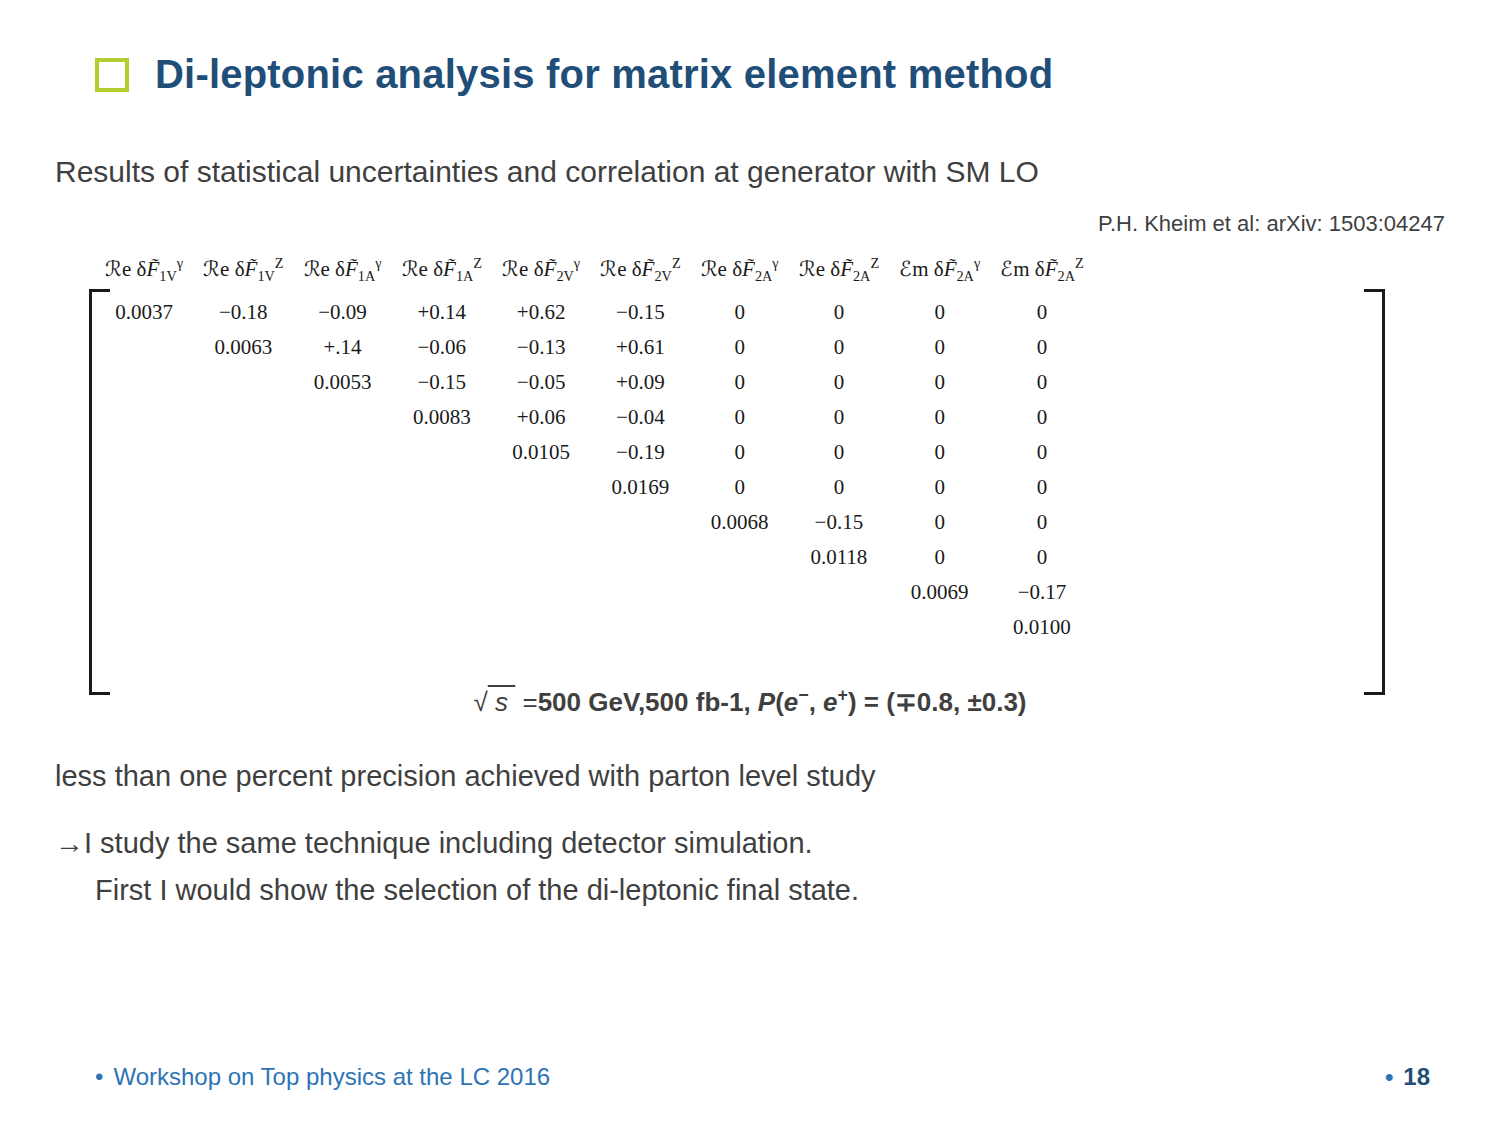Di-leptonic analysis for matrix element method
Results of statistical uncertainties and correlation at generator with SM LO
P.H. Kheim et al: arXiv: 1503:04247
| ℛe δ F̃ 1V γ | ℛe δ F̃ 1V Z | ℛe δ F̃ 1A γ | ℛe δ F̃ 1A Z | ℛe δ F̃ 2V γ | ℛe δ F̃ 2V Z | ℛe δ F̃ 2A γ | ℛe δ F̃ 2A Z | ℰm δ F̃ 2A γ | ℰm δ F̃ 2A Z |
| --- | --- | --- | --- | --- | --- | --- | --- | --- | --- |
| 0.0037 | −0.18 | −0.09 | +0.14 | +0.62 | −0.15 | 0 | 0 | 0 | 0 |
| | 0.0063 | +.14 | −0.06 | −0.13 | +0.61 | 0 | 0 | 0 | 0 |
| | | 0.0053 | −0.15 | −0.05 | +0.09 | 0 | 0 | 0 | 0 |
| | | | 0.0083 | +0.06 | −0.04 | 0 | 0 | 0 | 0 |
| | | | | 0.0105 | −0.19 | 0 | 0 | 0 | 0 |
| | | | | | 0.0169 | 0 | 0 | 0 | 0 |
| | | | | | | 0.0068 | −0.15 | 0 | 0 |
| | | | | | | | 0.0118 | 0 | 0 |
| | | | | | | | | 0.0069 | −0.17 |
| | | | | | | | | | 0.0100 |
√ s =500 GeV,500 fb-1, P(e−, e+) = (∓0.8, ±0.3)
less than one percent precision achieved with parton level study
→I study the same technique including detector simulation.
First I would show the selection of the di-leptonic final state.
Workshop on Top physics at the LC 2016 18